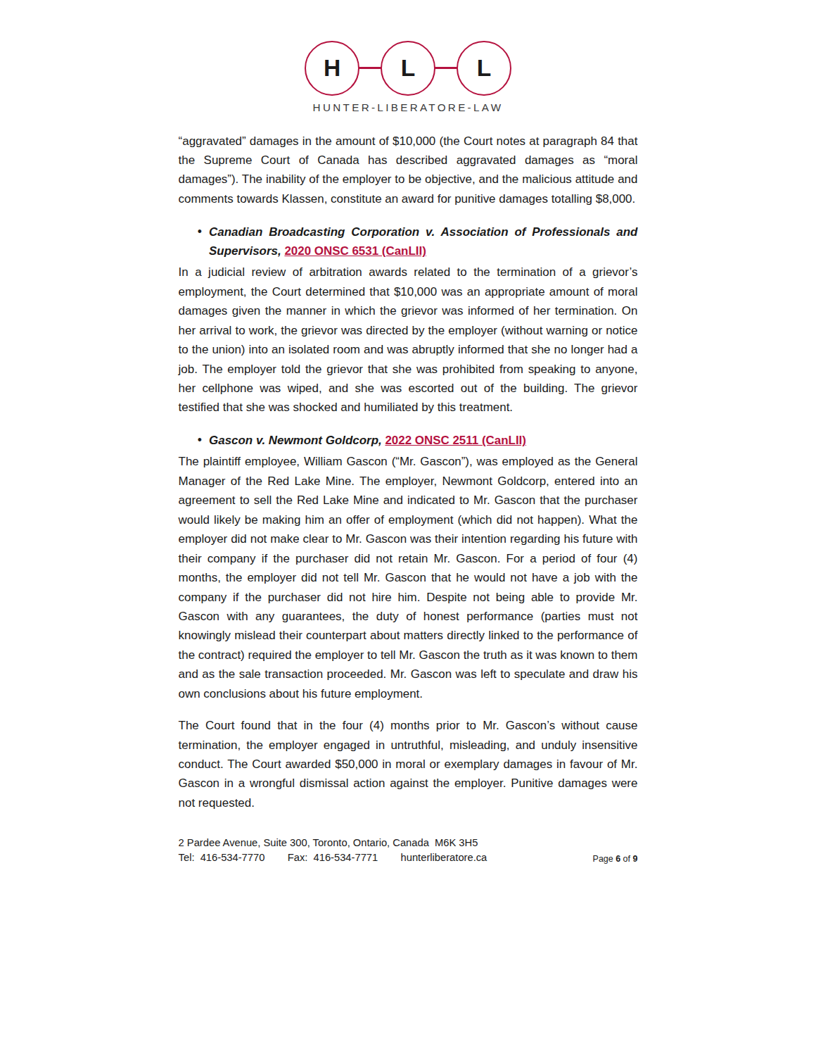H
L
L
HUNTER-LIBERATORE-LAW
“aggravated” damages in the amount of $10,000 (the Court notes at paragraph 84 that the Supreme Court of Canada has described aggravated damages as “moral damages”). The inability of the employer to be objective, and the malicious attitude and comments towards Klassen, constitute an award for punitive damages totalling $8,000.
• Canadian Broadcasting Corporation v. Association of Professionals and Supervisors, 2020 ONSC 6531 (CanLII)
In a judicial review of arbitration awards related to the termination of a grievor’s employment, the Court determined that $10,000 was an appropriate amount of moral damages given the manner in which the grievor was informed of her termination. On her arrival to work, the grievor was directed by the employer (without warning or notice to the union) into an isolated room and was abruptly informed that she no longer had a job. The employer told the grievor that she was prohibited from speaking to anyone, her cellphone was wiped, and she was escorted out of the building. The grievor testified that she was shocked and humiliated by this treatment.
• Gascon v. Newmont Goldcorp, 2022 ONSC 2511 (CanLII)
The plaintiff employee, William Gascon (“Mr. Gascon”), was employed as the General Manager of the Red Lake Mine. The employer, Newmont Goldcorp, entered into an agreement to sell the Red Lake Mine and indicated to Mr. Gascon that the purchaser would likely be making him an offer of employment (which did not happen). What the employer did not make clear to Mr. Gascon was their intention regarding his future with their company if the purchaser did not retain Mr. Gascon. For a period of four (4) months, the employer did not tell Mr. Gascon that he would not have a job with the company if the purchaser did not hire him. Despite not being able to provide Mr. Gascon with any guarantees, the duty of honest performance (parties must not knowingly mislead their counterpart about matters directly linked to the performance of the contract) required the employer to tell Mr. Gascon the truth as it was known to them and as the sale transaction proceeded. Mr. Gascon was left to speculate and draw his own conclusions about his future employment.
The Court found that in the four (4) months prior to Mr. Gascon’s without cause termination, the employer engaged in untruthful, misleading, and unduly insensitive conduct. The Court awarded $50,000 in moral or exemplary damages in favour of Mr. Gascon in a wrongful dismissal action against the employer. Punitive damages were not requested.
2 Pardee Avenue, Suite 300, Toronto, Ontario, Canada M6K 3H5
Tel: 416-534-7770 Fax: 416-534-7771 hunterliberatore.ca
Page 6 of 9